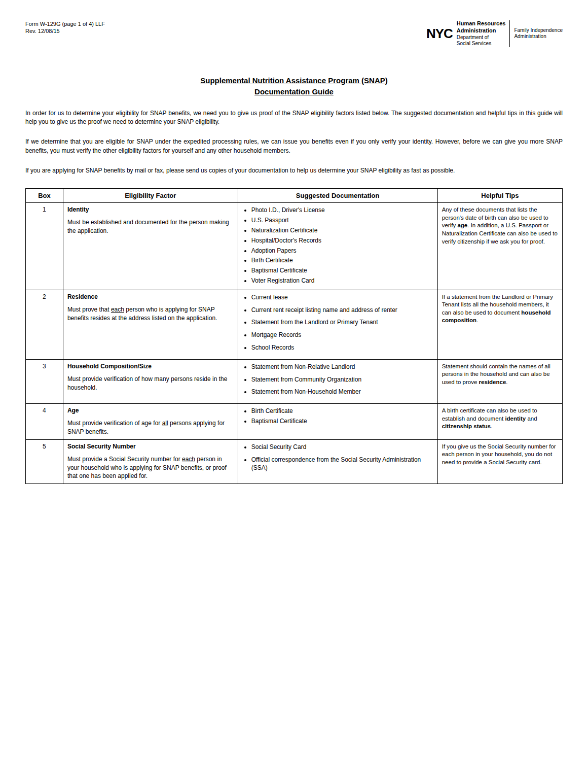Form W-129G (page 1 of 4) LLF
Rev. 12/08/15
NYC Human Resources
Administration
Department of
Social Services Family Independence
Administration
Supplemental Nutrition Assistance Program (SNAP) Documentation Guide
In order for us to determine your eligibility for SNAP benefits, we need you to give us proof of the SNAP eligibility factors listed below. The suggested documentation and helpful tips in this guide will help you to give us the proof we need to determine your SNAP eligibility.
If we determine that you are eligible for SNAP under the expedited processing rules, we can issue you benefits even if you only verify your identity. However, before we can give you more SNAP benefits, you must verify the other eligibility factors for yourself and any other household members.
If you are applying for SNAP benefits by mail or fax, please send us copies of your documentation to help us determine your SNAP eligibility as fast as possible.
| Box | Eligibility Factor | Suggested Documentation | Helpful Tips |
| --- | --- | --- | --- |
| 1 | Identity Must be established and documented for the person making the application. | Photo I.D., Driver's License U.S. Passport Naturalization Certificate Hospital/Doctor's Records Adoption Papers Birth Certificate Baptismal Certificate Voter Registration Card | Any of these documents that lists the person's date of birth can also be used to verify age . In addition, a U.S. Passport or Naturalization Certificate can also be used to verify citizenship if we ask you for proof. |
| 2 | Residence Must prove that each person who is applying for SNAP benefits resides at the address listed on the application. | Current lease Current rent receipt listing name and address of renter Statement from the Landlord or Primary Tenant Mortgage Records School Records | If a statement from the Landlord or Primary Tenant lists all the household members, it can also be used to document household composition . |
| 3 | Household Composition/Size Must provide verification of how many persons reside in the household. | Statement from Non-Relative Landlord Statement from Community Organization Statement from Non-Household Member | Statement should contain the names of all persons in the household and can also be used to prove residence . |
| 4 | Age Must provide verification of age for all persons applying for SNAP benefits. | Birth Certificate Baptismal Certificate | A birth certificate can also be used to establish and document identity and citizenship status . |
| 5 | Social Security Number Must provide a Social Security number for each person in your household who is applying for SNAP benefits, or proof that one has been applied for. | Social Security Card Official correspondence from the Social Security Administration (SSA) | If you give us the Social Security number for each person in your household, you do not need to provide a Social Security card. |